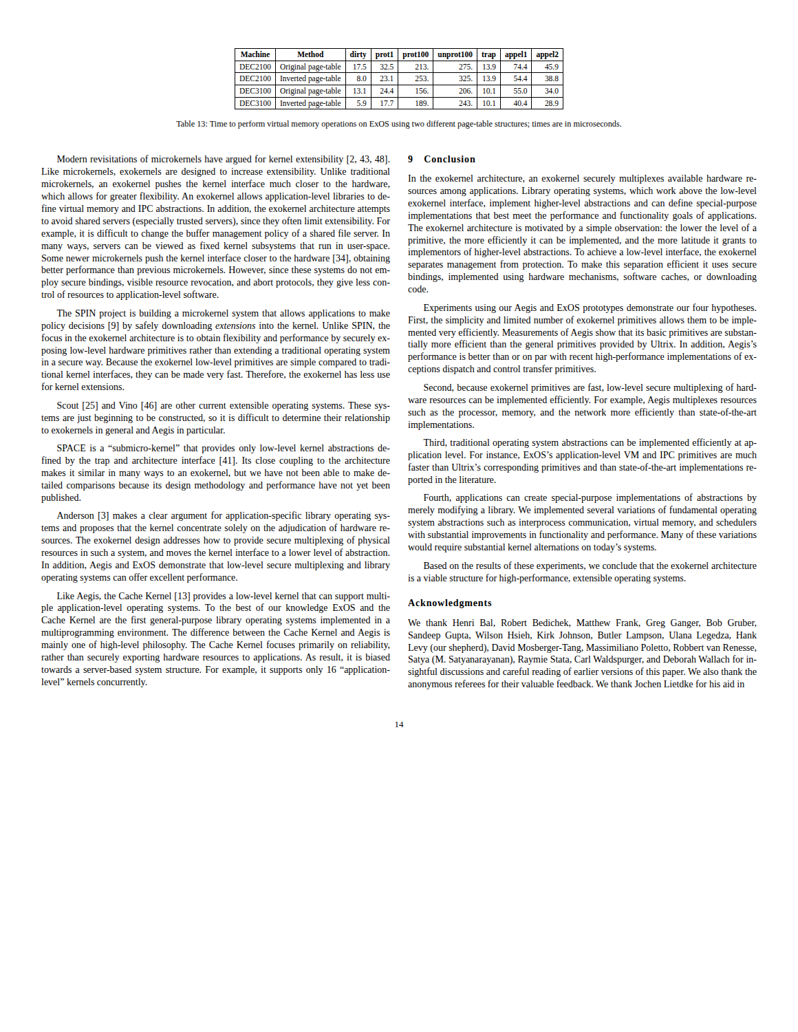| Machine | Method | dirty | prot1 | prot100 | unprot100 | trap | appel1 | appel2 |
| --- | --- | --- | --- | --- | --- | --- | --- | --- |
| DEC2100 | Original page-table | 17.5 | 32.5 | 213. | 275. | 13.9 | 74.4 | 45.9 |
| DEC2100 | Inverted page-table | 8.0 | 23.1 | 253. | 325. | 13.9 | 54.4 | 38.8 |
| DEC3100 | Original page-table | 13.1 | 24.4 | 156. | 206. | 10.1 | 55.0 | 34.0 |
| DEC3100 | Inverted page-table | 5.9 | 17.7 | 189. | 243. | 10.1 | 40.4 | 28.9 |
Table 13: Time to perform virtual memory operations on ExOS using two different page-table structures; times are in microseconds.
Modern revisitations of microkernels have argued for kernel extensibility [2, 43, 48]. Like microkernels, exokernels are designed to increase extensibility. Unlike traditional microkernels, an exokernel pushes the kernel interface much closer to the hardware, which allows for greater flexibility. An exokernel allows application-level libraries to define virtual memory and IPC abstractions. In addition, the exokernel architecture attempts to avoid shared servers (especially trusted servers), since they often limit extensibility. For example, it is difficult to change the buffer management policy of a shared file server. In many ways, servers can be viewed as fixed kernel subsystems that run in user-space. Some newer microkernels push the kernel interface closer to the hardware [34], obtaining better performance than previous microkernels. However, since these systems do not employ secure bindings, visible resource revocation, and abort protocols, they give less control of resources to application-level software.
The SPIN project is building a microkernel system that allows applications to make policy decisions [9] by safely downloading extensions into the kernel. Unlike SPIN, the focus in the exokernel architecture is to obtain flexibility and performance by securely exposing low-level hardware primitives rather than extending a traditional operating system in a secure way. Because the exokernel low-level primitives are simple compared to traditional kernel interfaces, they can be made very fast. Therefore, the exokernel has less use for kernel extensions.
Scout [25] and Vino [46] are other current extensible operating systems. These systems are just beginning to be constructed, so it is difficult to determine their relationship to exokernels in general and Aegis in particular.
SPACE is a “submicro-kernel” that provides only low-level kernel abstractions defined by the trap and architecture interface [41]. Its close coupling to the architecture makes it similar in many ways to an exokernel, but we have not been able to make detailed comparisons because its design methodology and performance have not yet been published.
Anderson [3] makes a clear argument for application-specific library operating systems and proposes that the kernel concentrate solely on the adjudication of hardware resources. The exokernel design addresses how to provide secure multiplexing of physical resources in such a system, and moves the kernel interface to a lower level of abstraction. In addition, Aegis and ExOS demonstrate that low-level secure multiplexing and library operating systems can offer excellent performance.
Like Aegis, the Cache Kernel [13] provides a low-level kernel that can support multiple application-level operating systems. To the best of our knowledge ExOS and the Cache Kernel are the first general-purpose library operating systems implemented in a multiprogramming environment. The difference between the Cache Kernel and Aegis is mainly one of high-level philosophy. The Cache Kernel focuses primarily on reliability, rather than securely exporting hardware resources to applications. As result, it is biased towards a server-based system structure. For example, it supports only 16 “application-level” kernels concurrently.
9 Conclusion
In the exokernel architecture, an exokernel securely multiplexes available hardware resources among applications. Library operating systems, which work above the low-level exokernel interface, implement higher-level abstractions and can define special-purpose implementations that best meet the performance and functionality goals of applications. The exokernel architecture is motivated by a simple observation: the lower the level of a primitive, the more efficiently it can be implemented, and the more latitude it grants to implementors of higher-level abstractions. To achieve a low-level interface, the exokernel separates management from protection. To make this separation efficient it uses secure bindings, implemented using hardware mechanisms, software caches, or downloading code.
Experiments using our Aegis and ExOS prototypes demonstrate our four hypotheses. First, the simplicity and limited number of exokernel primitives allows them to be implemented very efficiently. Measurements of Aegis show that its basic primitives are substantially more efficient than the general primitives provided by Ultrix. In addition, Aegis’s performance is better than or on par with recent high-performance implementations of exceptions dispatch and control transfer primitives.
Second, because exokernel primitives are fast, low-level secure multiplexing of hardware resources can be implemented efficiently. For example, Aegis multiplexes resources such as the processor, memory, and the network more efficiently than state-of-the-art implementations.
Third, traditional operating system abstractions can be implemented efficiently at application level. For instance, ExOS’s application-level VM and IPC primitives are much faster than Ultrix’s corresponding primitives and than state-of-the-art implementations reported in the literature.
Fourth, applications can create special-purpose implementations of abstractions by merely modifying a library. We implemented several variations of fundamental operating system abstractions such as interprocess communication, virtual memory, and schedulers with substantial improvements in functionality and performance. Many of these variations would require substantial kernel alternations on today’s systems.
Based on the results of these experiments, we conclude that the exokernel architecture is a viable structure for high-performance, extensible operating systems.
Acknowledgments
We thank Henri Bal, Robert Bedichek, Matthew Frank, Greg Ganger, Bob Gruber, Sandeep Gupta, Wilson Hsieh, Kirk Johnson, Butler Lampson, Ulana Legedza, Hank Levy (our shepherd), David Mosberger-Tang, Massimiliano Poletto, Robbert van Renesse, Satya (M. Satyanarayanan), Raymie Stata, Carl Waldspurger, and Deborah Wallach for insightful discussions and careful reading of earlier versions of this paper. We also thank the anonymous referees for their valuable feedback. We thank Jochen Lietdke for his aid in
14